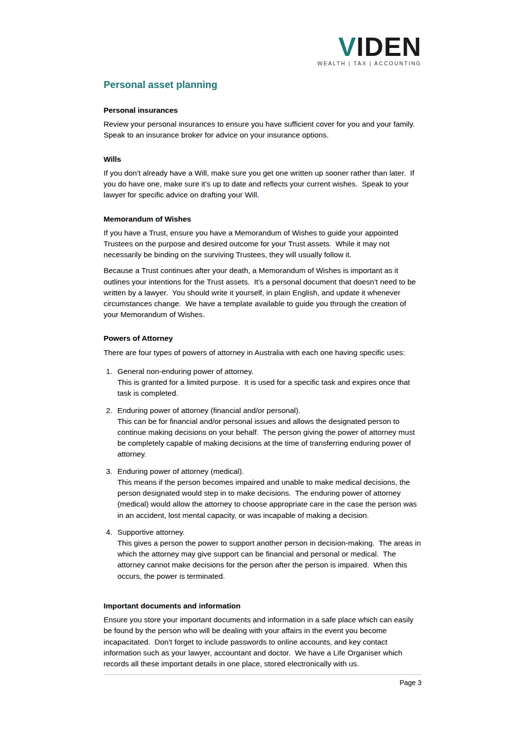VIDEN
WEALTH | TAX | ACCOUNTING
Personal asset planning
Personal insurances
Review your personal insurances to ensure you have sufficient cover for you and your family. Speak to an insurance broker for advice on your insurance options.
Wills
If you don’t already have a Will, make sure you get one written up sooner rather than later. If you do have one, make sure it’s up to date and reflects your current wishes. Speak to your lawyer for specific advice on drafting your Will.
Memorandum of Wishes
If you have a Trust, ensure you have a Memorandum of Wishes to guide your appointed Trustees on the purpose and desired outcome for your Trust assets. While it may not necessarily be binding on the surviving Trustees, they will usually follow it.
Because a Trust continues after your death, a Memorandum of Wishes is important as it outlines your intentions for the Trust assets. It’s a personal document that doesn’t need to be written by a lawyer. You should write it yourself, in plain English, and update it whenever circumstances change. We have a template available to guide you through the creation of your Memorandum of Wishes.
Powers of Attorney
There are four types of powers of attorney in Australia with each one having specific uses:
General non-enduring power of attorney. This is granted for a limited purpose. It is used for a specific task and expires once that task is completed.
Enduring power of attorney (financial and/or personal). This can be for financial and/or personal issues and allows the designated person to continue making decisions on your behalf. The person giving the power of attorney must be completely capable of making decisions at the time of transferring enduring power of attorney.
Enduring power of attorney (medical). This means if the person becomes impaired and unable to make medical decisions, the person designated would step in to make decisions. The enduring power of attorney (medical) would allow the attorney to choose appropriate care in the case the person was in an accident, lost mental capacity, or was incapable of making a decision.
Supportive attorney. This gives a person the power to support another person in decision-making. The areas in which the attorney may give support can be financial and personal or medical. The attorney cannot make decisions for the person after the person is impaired. When this occurs, the power is terminated.
Important documents and information
Ensure you store your important documents and information in a safe place which can easily be found by the person who will be dealing with your affairs in the event you become incapacitated. Don’t forget to include passwords to online accounts, and key contact information such as your lawyer, accountant and doctor. We have a Life Organiser which records all these important details in one place, stored electronically with us.
Page 3